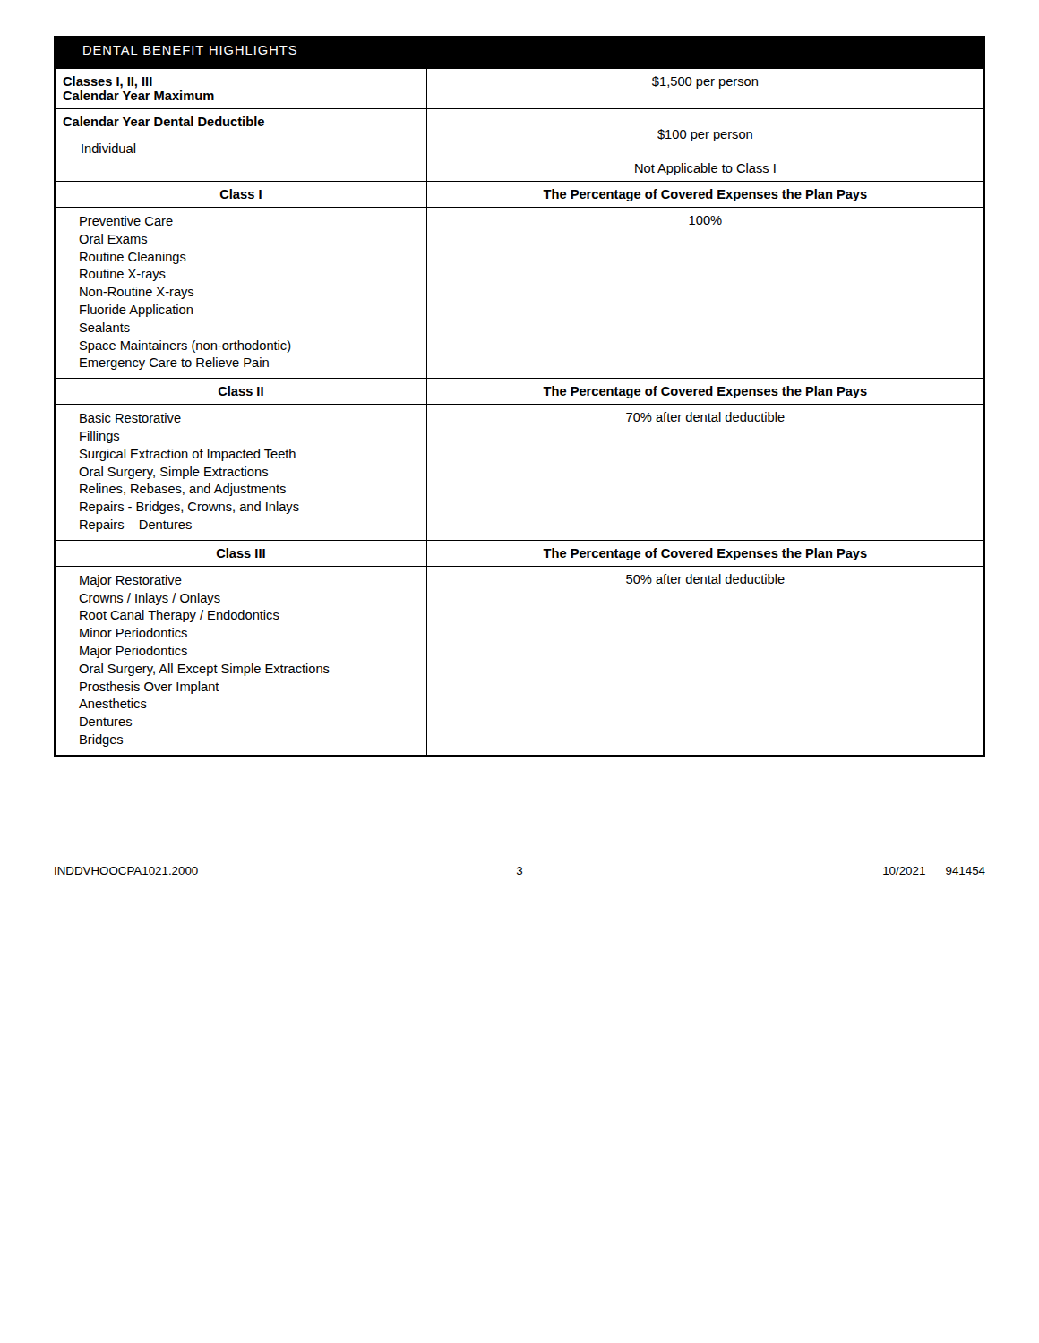| DENTAL BENEFIT HIGHLIGHTS | | |
| Classes I, II, III Calendar Year Maximum | $1,500 per person |
| Calendar Year Dental Deductible Individual | $100 per person Not Applicable to Class I |
| Class I | The Percentage of Covered Expenses the Plan Pays |
| Preventive Care Oral Exams Routine Cleanings Routine X-rays Non-Routine X-rays Fluoride Application Sealants Space Maintainers (non-orthodontic) Emergency Care to Relieve Pain | 100% |
| Class II | The Percentage of Covered Expenses the Plan Pays |
| Basic Restorative Fillings Surgical Extraction of Impacted Teeth Oral Surgery, Simple Extractions Relines, Rebases, and Adjustments Repairs - Bridges, Crowns, and Inlays Repairs – Dentures | 70% after dental deductible |
| Class III | The Percentage of Covered Expenses the Plan Pays |
| Major Restorative Crowns / Inlays / Onlays Root Canal Therapy / Endodontics Minor Periodontics Major Periodontics Oral Surgery, All Except Simple Extractions Prosthesis Over Implant Anesthetics Dentures Bridges | 50% after dental deductible |
| INDDVHOOCPA1021.2000 | 3 | 10/2021 941454 |